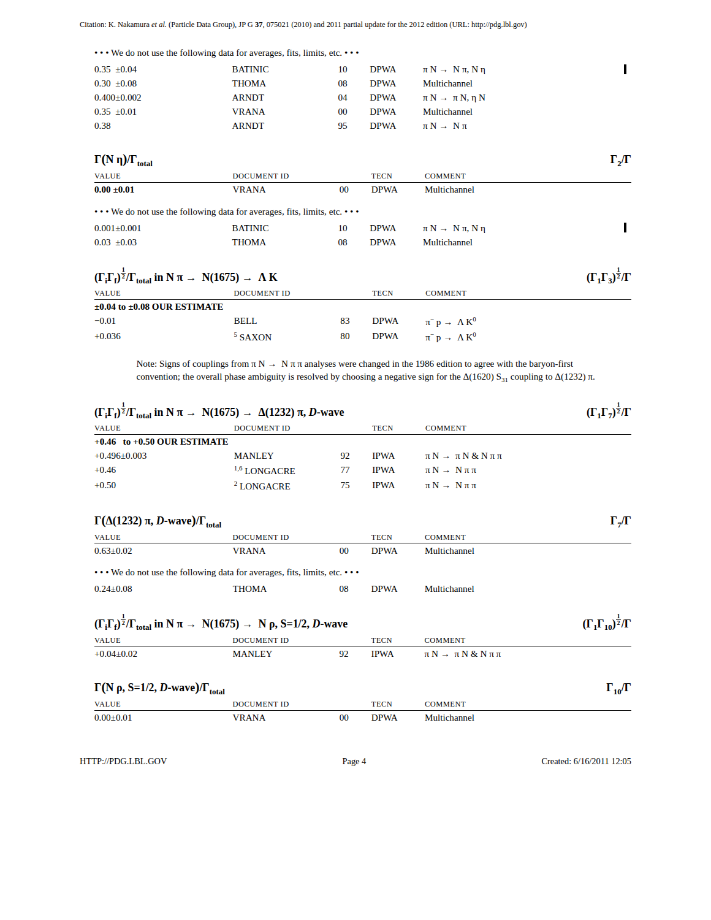Citation: K. Nakamura et al. (Particle Data Group), JP G 37, 075021 (2010) and 2011 partial update for the 2012 edition (URL: http://pdg.lbl.gov)
• • • We do not use the following data for averages, fits, limits, etc. • • •
| 0.35 ±0.04 | BATINIC | 10 | DPWA | π N → N π, N η | |
| 0.30 ±0.08 | THOMA | 08 | DPWA | Multichannel | |
| 0.400±0.002 | ARNDT | 04 | DPWA | π N → π N, η N | |
| 0.35 ±0.01 | VRANA | 00 | DPWA | Multichannel | |
| 0.38 | ARNDT | 95 | DPWA | π N → N π | |
Γ(N η)/Γtotal Γ2/Γ
| VALUE | DOCUMENT ID | | TECN | COMMENT | |
| 0.00 ±0.01 | VRANA | 00 | DPWA | Multichannel | |
• • • We do not use the following data for averages, fits, limits, etc. • • •
| 0.001±0.001 | BATINIC | 10 | DPWA | π N → N π, N η | |
| 0.03 ±0.03 | THOMA | 08 | DPWA | Multichannel | |
(ΓiΓf)12/Γtotal in N π → N(1675) → Λ K (Γ1Γ3)12/Γ
| VALUE | DOCUMENT ID | | TECN | COMMENT | |
| ±0.04 to ±0.08 OUR ESTIMATE | | | | | |
| −0.01 | BELL | 83 | DPWA | π − p → Λ K 0 | |
| +0.036 | 5 SAXON | 80 | DPWA | π − p → Λ K 0 | |
Note: Signs of couplings from π N → N π π analyses were changed in the 1986 edition to agree with the baryon-first convention; the overall phase ambiguity is resolved by choosing a negative sign for the Δ(1620) S31 coupling to Δ(1232) π.
(ΓiΓf)12/Γtotal in N π → N(1675) → Δ(1232) π, D-wave (Γ1Γ7)12/Γ
| VALUE | DOCUMENT ID | | TECN | COMMENT | |
| +0.46 to +0.50 OUR ESTIMATE | | | | | |
| +0.496±0.003 | MANLEY | 92 | IPWA | π N → π N & N π π | |
| +0.46 | 1,6 LONGACRE | 77 | IPWA | π N → N π π | |
| +0.50 | 2 LONGACRE | 75 | IPWA | π N → N π π | |
Γ(Δ(1232) π, D-wave)/Γtotal Γ7/Γ
| VALUE | DOCUMENT ID | | TECN | COMMENT | |
| 0.63±0.02 | VRANA | 00 | DPWA | Multichannel | |
• • • We do not use the following data for averages, fits, limits, etc. • • •
| 0.24±0.08 | THOMA | 08 | DPWA | Multichannel | |
(ΓiΓf)12/Γtotal in N π → N(1675) → N ρ, S=1/2, D-wave (Γ1Γ10)12/Γ
| VALUE | DOCUMENT ID | | TECN | COMMENT | |
| +0.04±0.02 | MANLEY | 92 | IPWA | π N → π N & N π π | |
Γ(N ρ, S=1/2, D-wave)/Γtotal Γ10/Γ
| VALUE | DOCUMENT ID | | TECN | COMMENT | |
| 0.00±0.01 | VRANA | 00 | DPWA | Multichannel | |
HTTP://PDG.LBL.GOV Page 4 Created: 6/16/2011 12:05